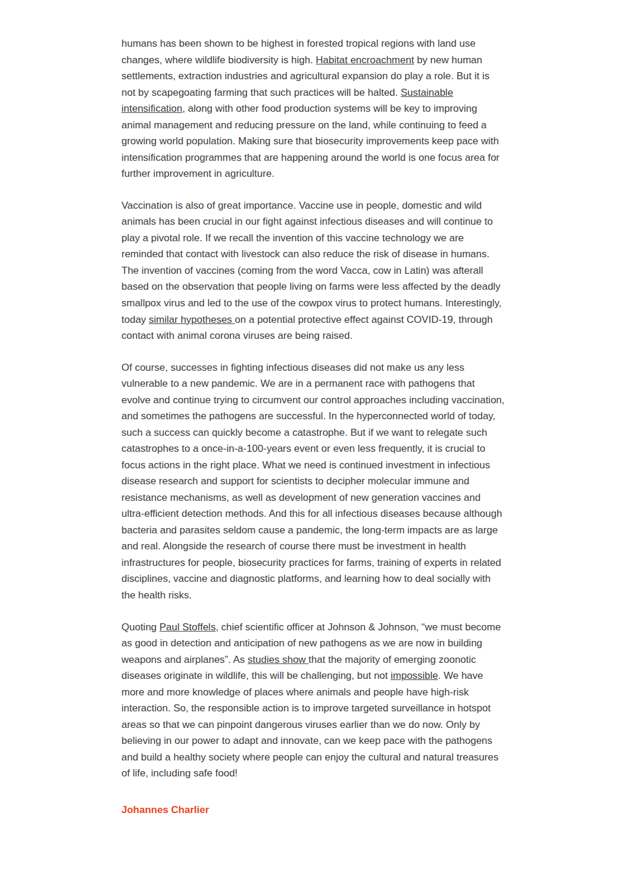humans has been shown to be highest in forested tropical regions with land use changes, where wildlife biodiversity is high. Habitat encroachment by new human settlements, extraction industries and agricultural expansion do play a role. But it is not by scapegoating farming that such practices will be halted. Sustainable intensification, along with other food production systems will be key to improving animal management and reducing pressure on the land, while continuing to feed a growing world population. Making sure that biosecurity improvements keep pace with intensification programmes that are happening around the world is one focus area for further improvement in agriculture.
Vaccination is also of great importance. Vaccine use in people, domestic and wild animals has been crucial in our fight against infectious diseases and will continue to play a pivotal role. If we recall the invention of this vaccine technology we are reminded that contact with livestock can also reduce the risk of disease in humans. The invention of vaccines (coming from the word Vacca, cow in Latin) was afterall based on the observation that people living on farms were less affected by the deadly smallpox virus and led to the use of the cowpox virus to protect humans. Interestingly, today similar hypotheses on a potential protective effect against COVID-19, through contact with animal corona viruses are being raised.
Of course, successes in fighting infectious diseases did not make us any less vulnerable to a new pandemic. We are in a permanent race with pathogens that evolve and continue trying to circumvent our control approaches including vaccination, and sometimes the pathogens are successful. In the hyperconnected world of today, such a success can quickly become a catastrophe. But if we want to relegate such catastrophes to a once-in-a-100-years event or even less frequently, it is crucial to focus actions in the right place. What we need is continued investment in infectious disease research and support for scientists to decipher molecular immune and resistance mechanisms, as well as development of new generation vaccines and ultra-efficient detection methods. And this for all infectious diseases because although bacteria and parasites seldom cause a pandemic, the long-term impacts are as large and real. Alongside the research of course there must be investment in health infrastructures for people, biosecurity practices for farms, training of experts in related disciplines, vaccine and diagnostic platforms, and learning how to deal socially with the health risks.
Quoting Paul Stoffels, chief scientific officer at Johnson & Johnson, “we must become as good in detection and anticipation of new pathogens as we are now in building weapons and airplanes”. As studies show that the majority of emerging zoonotic diseases originate in wildlife, this will be challenging, but not impossible. We have more and more knowledge of places where animals and people have high-risk interaction. So, the responsible action is to improve targeted surveillance in hotspot areas so that we can pinpoint dangerous viruses earlier than we do now. Only by believing in our power to adapt and innovate, can we keep pace with the pathogens and build a healthy society where people can enjoy the cultural and natural treasures of life, including safe food!
Johannes Charlier